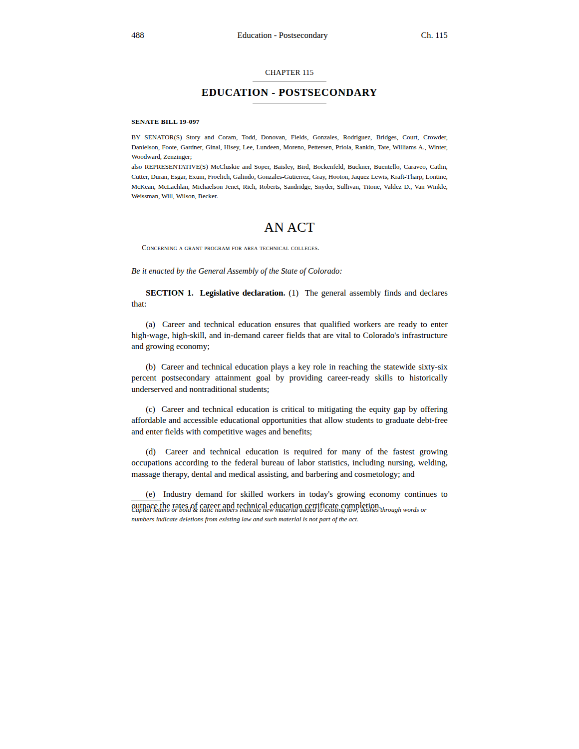488
Education - Postsecondary
Ch. 115
CHAPTER 115
EDUCATION - POSTSECONDARY
SENATE BILL 19-097
BY SENATOR(S) Story and Coram, Todd, Donovan, Fields, Gonzales, Rodriguez, Bridges, Court, Crowder, Danielson, Foote, Gardner, Ginal, Hisey, Lee, Lundeen, Moreno, Pettersen, Priola, Rankin, Tate, Williams A., Winter, Woodward, Zenzinger;
also REPRESENTATIVE(S) McCluskie and Soper, Baisley, Bird, Bockenfeld, Buckner, Buentello, Caraveo, Catlin, Cutter, Duran, Esgar, Exum, Froelich, Galindo, Gonzales-Gutierrez, Gray, Hooton, Jaquez Lewis, Kraft-Tharp, Lontine, McKean, McLachlan, Michaelson Jenet, Rich, Roberts, Sandridge, Snyder, Sullivan, Titone, Valdez D., Van Winkle, Weissman, Will, Wilson, Becker.
AN ACT
Concerning a grant program for area technical colleges.
Be it enacted by the General Assembly of the State of Colorado:
SECTION 1. Legislative declaration. (1) The general assembly finds and declares that:
(a) Career and technical education ensures that qualified workers are ready to enter high-wage, high-skill, and in-demand career fields that are vital to Colorado's infrastructure and growing economy;
(b) Career and technical education plays a key role in reaching the statewide sixty-six percent postsecondary attainment goal by providing career-ready skills to historically underserved and nontraditional students;
(c) Career and technical education is critical to mitigating the equity gap by offering affordable and accessible educational opportunities that allow students to graduate debt-free and enter fields with competitive wages and benefits;
(d) Career and technical education is required for many of the fastest growing occupations according to the federal bureau of labor statistics, including nursing, welding, massage therapy, dental and medical assisting, and barbering and cosmetology; and
(e) Industry demand for skilled workers in today's growing economy continues to outpace the rates of career and technical education certificate completion,
Capital letters or bold & italic numbers indicate new material added to existing law; dashes through words or numbers indicate deletions from existing law and such material is not part of the act.